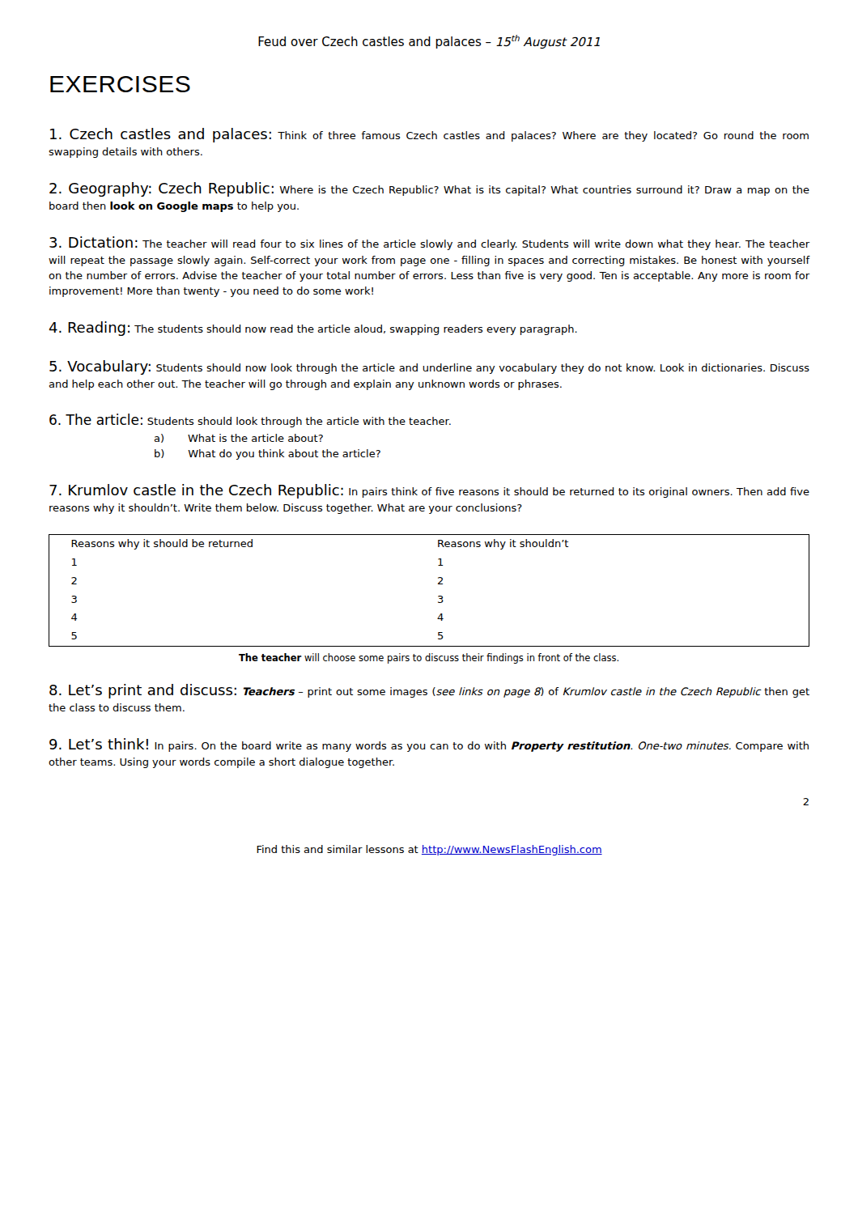Feud over Czech castles and palaces – 15th August 2011
EXERCISES
1. Czech castles and palaces: Think of three famous Czech castles and palaces? Where are they located? Go round the room swapping details with others.
2. Geography: Czech Republic: Where is the Czech Republic? What is its capital? What countries surround it? Draw a map on the board then look on Google maps to help you.
3. Dictation: The teacher will read four to six lines of the article slowly and clearly. Students will write down what they hear. The teacher will repeat the passage slowly again. Self-correct your work from page one - filling in spaces and correcting mistakes. Be honest with yourself on the number of errors. Advise the teacher of your total number of errors. Less than five is very good. Ten is acceptable. Any more is room for improvement! More than twenty - you need to do some work!
4. Reading: The students should now read the article aloud, swapping readers every paragraph.
5. Vocabulary: Students should now look through the article and underline any vocabulary they do not know. Look in dictionaries. Discuss and help each other out. The teacher will go through and explain any unknown words or phrases.
6. The article: Students should look through the article with the teacher.
a) What is the article about?
b) What do you think about the article?
7. Krumlov castle in the Czech Republic: In pairs think of five reasons it should be returned to its original owners. Then add five reasons why it shouldn’t. Write them below. Discuss together. What are your conclusions?
| Reasons why it should be returned | Reasons why it shouldn’t |
| 1 | 1 |
| 2 | 2 |
| 3 | 3 |
| 4 | 4 |
| 5 | 5 |
The teacher will choose some pairs to discuss their findings in front of the class.
8. Let’s print and discuss: Teachers – print out some images (see links on page 8) of Krumlov castle in the Czech Republic then get the class to discuss them.
9. Let’s think! In pairs. On the board write as many words as you can to do with Property restitution. One-two minutes. Compare with other teams. Using your words compile a short dialogue together.
2
Find this and similar lessons at http://www.NewsFlashEnglish.com